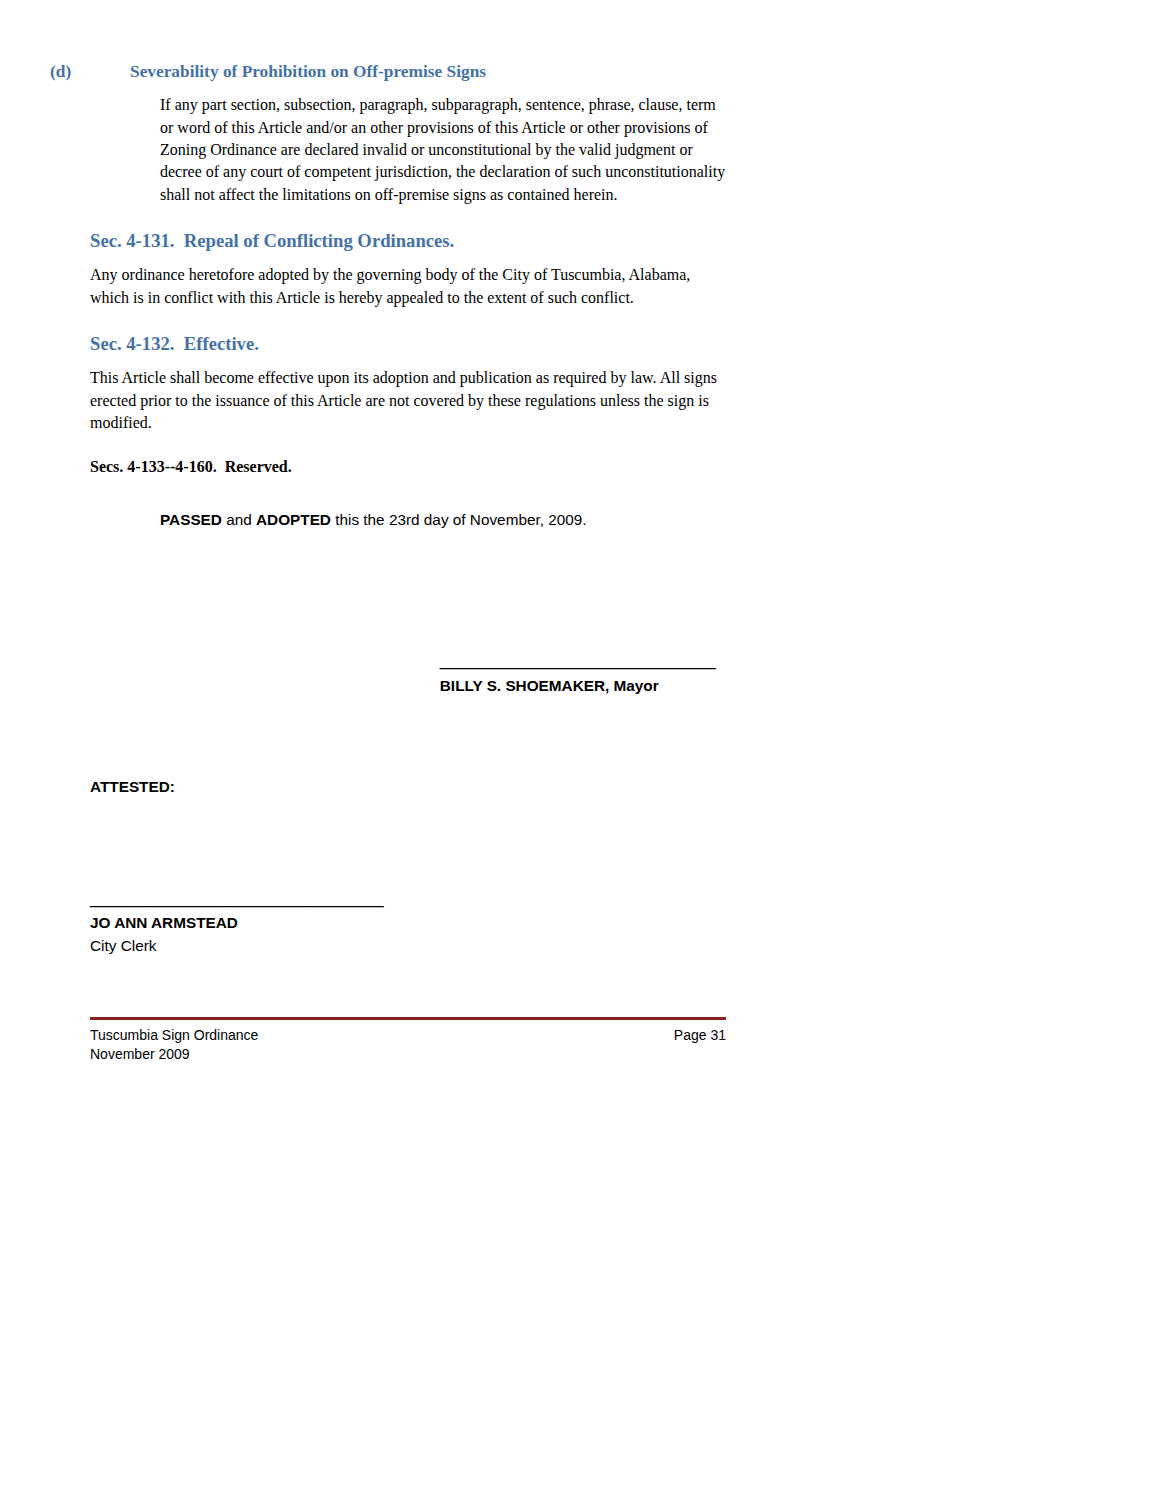(d) Severability of Prohibition on Off-premise Signs
If any part section, subsection, paragraph, subparagraph, sentence, phrase, clause, term or word of this Article and/or an other provisions of this Article or other provisions of Zoning Ordinance are declared invalid or unconstitutional by the valid judgment or decree of any court of competent jurisdiction, the declaration of such unconstitutionality shall not affect the limitations on off-premise signs as contained herein.
Sec. 4-131. Repeal of Conflicting Ordinances.
Any ordinance heretofore adopted by the governing body of the City of Tuscumbia, Alabama, which is in conflict with this Article is hereby appealed to the extent of such conflict.
Sec. 4-132. Effective.
This Article shall become effective upon its adoption and publication as required by law. All signs erected prior to the issuance of this Article are not covered by these regulations unless the sign is modified.
Secs. 4-133--4-160. Reserved.
PASSED and ADOPTED this the 23rd day of November, 2009.
_______________________________
BILLY S. SHOEMAKER, Mayor
ATTESTED:
_________________________________
JO ANN ARMSTEAD
City Clerk
Tuscumbia Sign Ordinance
November 2009
Page 31